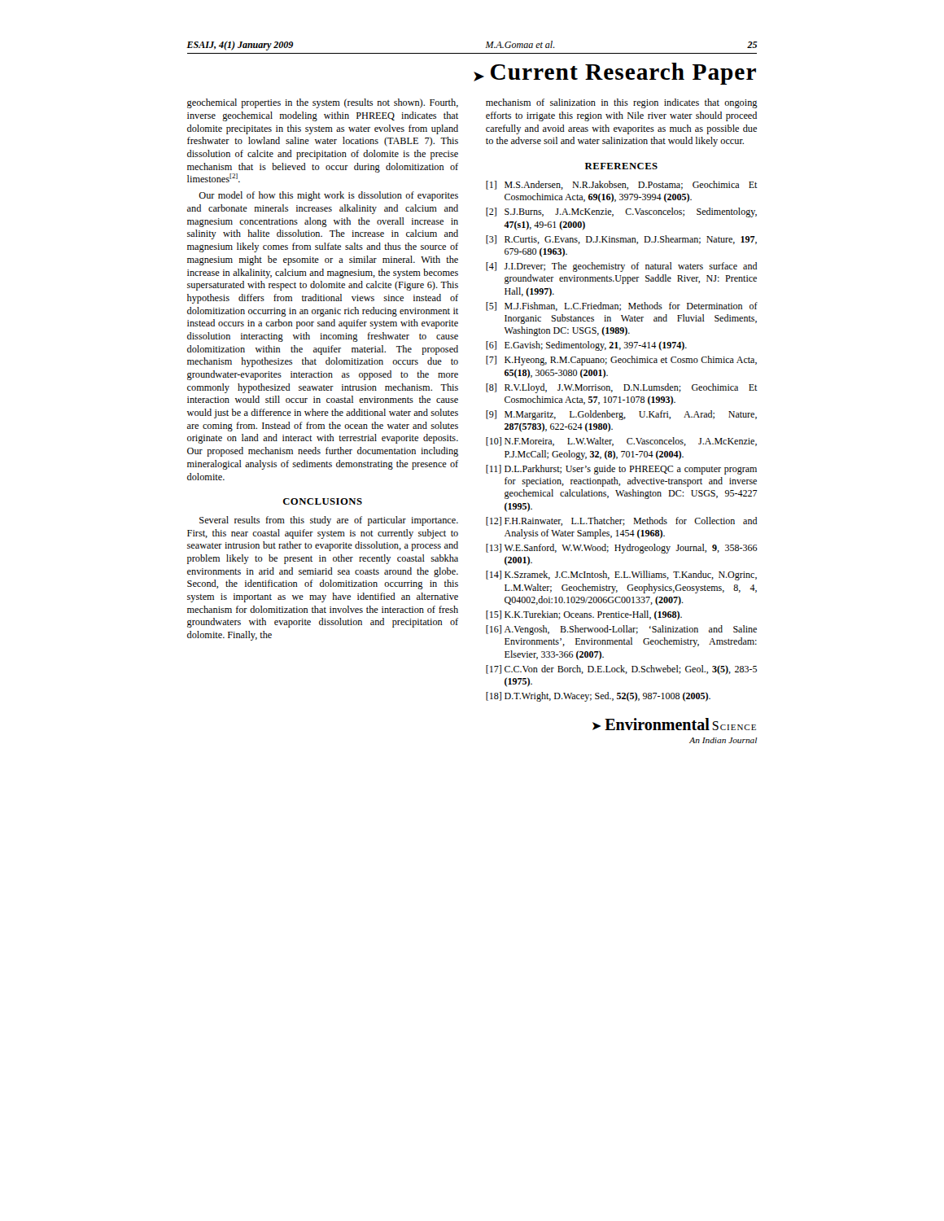ESAIJ, 4(1) January 2009 M.A.Gomaa et al. 25
➤Current Research Paper
geochemical properties in the system (results not shown). Fourth, inverse geochemical modeling within PHREEQ indicates that dolomite precipitates in this system as water evolves from upland freshwater to lowland saline water locations (TABLE 7). This dissolution of calcite and precipitation of dolomite is the precise mechanism that is believed to occur during dolomitization of limestones[2].
Our model of how this might work is dissolution of evaporites and carbonate minerals increases alkalinity and calcium and magnesium concentrations along with the overall increase in salinity with halite dissolution. The increase in calcium and magnesium likely comes from sulfate salts and thus the source of magnesium might be epsomite or a similar mineral. With the increase in alkalinity, calcium and magnesium, the system becomes supersaturated with respect to dolomite and calcite (Figure 6). This hypothesis differs from traditional views since instead of dolomitization occurring in an organic rich reducing environment it instead occurs in a carbon poor sand aquifer system with evaporite dissolution interacting with incoming freshwater to cause dolomitization within the aquifer material. The proposed mechanism hypothesizes that dolomitization occurs due to groundwater-evaporites interaction as opposed to the more commonly hypothesized seawater intrusion mechanism. This interaction would still occur in coastal environments the cause would just be a difference in where the additional water and solutes are coming from. Instead of from the ocean the water and solutes originate on land and interact with terrestrial evaporite deposits. Our proposed mechanism needs further documentation including mineralogical analysis of sediments demonstrating the presence of dolomite.
Conclusions
Several results from this study are of particular importance. First, this near coastal aquifer system is not currently subject to seawater intrusion but rather to evaporite dissolution, a process and problem likely to be present in other recently coastal sabkha environments in arid and semiarid sea coasts around the globe. Second, the identification of dolomitization occurring in this system is important as we may have identified an alternative mechanism for dolomitization that involves the interaction of fresh groundwaters with evaporite dissolution and precipitation of dolomite. Finally, the
mechanism of salinization in this region indicates that ongoing efforts to irrigate this region with Nile river water should proceed carefully and avoid areas with evaporites as much as possible due to the adverse soil and water salinization that would likely occur.
References
[1] M.S.Andersen, N.R.Jakobsen, D.Postama; Geochimica Et Cosmochimica Acta, 69(16), 3979-3994 (2005).
[2] S.J.Burns, J.A.McKenzie, C.Vasconcelos; Sedimentology, 47(s1), 49-61 (2000)
[3] R.Curtis, G.Evans, D.J.Kinsman, D.J.Shearman; Nature, 197, 679-680 (1963).
[4] J.I.Drever; The geochemistry of natural waters surface and groundwater environments.Upper Saddle River, NJ: Prentice Hall, (1997).
[5] M.J.Fishman, L.C.Friedman; Methods for Determination of Inorganic Substances in Water and Fluvial Sediments, Washington DC: USGS, (1989).
[6] E.Gavish; Sedimentology, 21, 397-414 (1974).
[7] K.Hyeong, R.M.Capuano; Geochimica et Cosmo Chimica Acta, 65(18), 3065-3080 (2001).
[8] R.V.Lloyd, J.W.Morrison, D.N.Lumsden; Geochimica Et Cosmochimica Acta, 57, 1071-1078 (1993).
[9] M.Margaritz, L.Goldenberg, U.Kafri, A.Arad; Nature, 287(5783), 622-624 (1980).
[10] N.F.Moreira, L.W.Walter, C.Vasconcelos, J.A.McKenzie, P.J.McCall; Geology, 32, (8), 701-704 (2004).
[11] D.L.Parkhurst; User’s guide to PHREEQC a computer program for speciation, reactionpath, advective-transport and inverse geochemical calculations, Washington DC: USGS, 95-4227 (1995).
[12] F.H.Rainwater, L.L.Thatcher; Methods for Collection and Analysis of Water Samples, 1454 (1968).
[13] W.E.Sanford, W.W.Wood; Hydrogeology Journal, 9, 358-366 (2001).
[14] K.Szramek, J.C.McIntosh, E.L.Williams, T.Kanduc, N.Ogrinc, L.M.Walter; Geochemistry, Geophysics,Geosystems, 8, 4, Q04002,doi:10.1029/2006GC001337, (2007).
[15] K.K.Turekian; Oceans. Prentice-Hall, (1968).
[16] A.Vengosh, B.Sherwood-Lollar; ‘Salinization and Saline Environments’, Environmental Geochemistry, Amstredam: Elsevier, 333-366 (2007).
[17] C.C.Von der Borch, D.E.Lock, D.Schwebel; Geol., 3(5), 283-5 (1975).
[18] D.T.Wright, D.Wacey; Sed., 52(5), 987-1008 (2005).
➤Environmental Science An Indian Journal